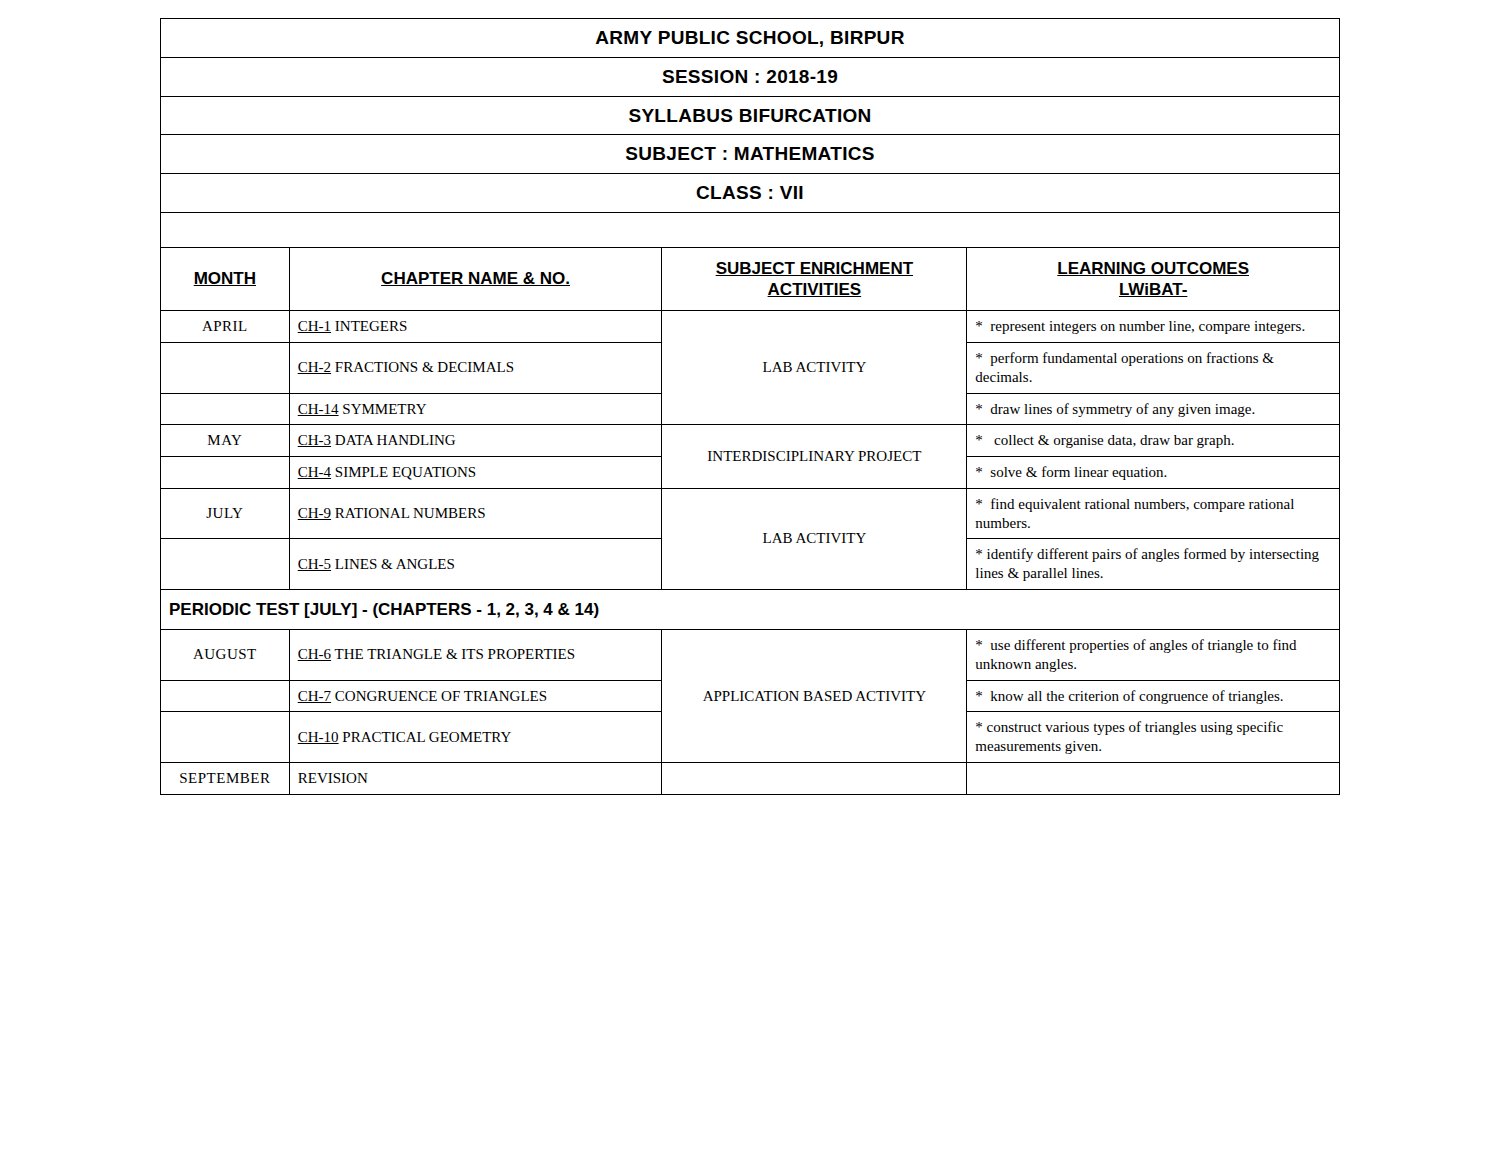| ARMY PUBLIC SCHOOL, BIRPUR |
| SESSION : 2018-19 |
| SYLLABUS BIFURCATION |
| SUBJECT : MATHEMATICS |
| CLASS : VII |
| MONTH | CHAPTER NAME & NO. | SUBJECT ENRICHMENT ACTIVITIES | LEARNING OUTCOMES LWiBAT- |
| APRIL | CH-1 INTEGERS | LAB ACTIVITY | * represent integers on number line, compare integers. |
| | CH-2 FRACTIONS & DECIMALS | * perform fundamental operations on fractions & decimals. |
| | CH-14 SYMMETRY | * draw lines of symmetry of any given image. |
| MAY | CH-3 DATA HANDLING | INTERDISCIPLINARY PROJECT | * collect & organise data, draw bar graph. |
| | CH-4 SIMPLE EQUATIONS | * solve & form linear equation. |
| JULY | CH-9 RATIONAL NUMBERS | LAB ACTIVITY | * find equivalent rational numbers, compare rational numbers. |
| | CH-5 LINES & ANGLES | * identify different pairs of angles formed by intersecting lines & parallel lines. |
| PERIODIC TEST [JULY] - (CHAPTERS - 1, 2, 3, 4 & 14) |
| AUGUST | CH-6 THE TRIANGLE & ITS PROPERTIES | APPLICATION BASED ACTIVITY | * use different properties of angles of triangle to find unknown angles. |
| | CH-7 CONGRUENCE OF TRIANGLES | * know all the criterion of congruence of triangles. |
| | CH-10 PRACTICAL GEOMETRY | * construct various types of triangles using specific measurements given. |
| SEPTEMBER | REVISION | | |